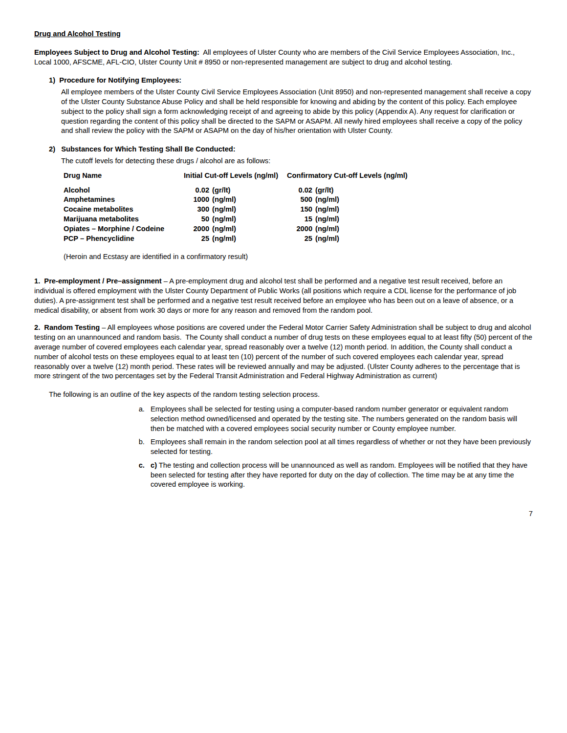Drug and Alcohol Testing
Employees Subject to Drug and Alcohol Testing: All employees of Ulster County who are members of the Civil Service Employees Association, Inc., Local 1000, AFSCME, AFL-CIO, Ulster County Unit # 8950 or non-represented management are subject to drug and alcohol testing.
1) Procedure for Notifying Employees:
All employee members of the Ulster County Civil Service Employees Association (Unit 8950) and non-represented management shall receive a copy of the Ulster County Substance Abuse Policy and shall be held responsible for knowing and abiding by the content of this policy. Each employee subject to the policy shall sign a form acknowledging receipt of and agreeing to abide by this policy (Appendix A). Any request for clarification or question regarding the content of this policy shall be directed to the SAPM or ASAPM. All newly hired employees shall receive a copy of the policy and shall review the policy with the SAPM or ASAPM on the day of his/her orientation with Ulster County.
2) Substances for Which Testing Shall Be Conducted:
The cutoff levels for detecting these drugs / alcohol are as follows:
| Drug Name | Initial Cut-off Levels (ng/ml) | Confirmatory Cut-off Levels (ng/ml) |
| --- | --- | --- |
| Alcohol | 0.02 (gr/lt) | 0.02 (gr/lt) |
| Amphetamines | 1000 (ng/ml) | 500 (ng/ml) |
| Cocaine metabolites | 300 (ng/ml) | 150 (ng/ml) |
| Marijuana metabolites | 50 (ng/ml) | 15 (ng/ml) |
| Opiates – Morphine / Codeine | 2000 (ng/ml) | 2000 (ng/ml) |
| PCP – Phencyclidine | 25 (ng/ml) | 25 (ng/ml) |
(Heroin and Ecstasy are identified in a confirmatory result)
1. Pre-employment / Pre–assignment – A pre-employment drug and alcohol test shall be performed and a negative test result received, before an individual is offered employment with the Ulster County Department of Public Works (all positions which require a CDL license for the performance of job duties). A pre-assignment test shall be performed and a negative test result received before an employee who has been out on a leave of absence, or a medical disability, or absent from work 30 days or more for any reason and removed from the random pool.
2. Random Testing – All employees whose positions are covered under the Federal Motor Carrier Safety Administration shall be subject to drug and alcohol testing on an unannounced and random basis. The County shall conduct a number of drug tests on these employees equal to at least fifty (50) percent of the average number of covered employees each calendar year, spread reasonably over a twelve (12) month period. In addition, the County shall conduct a number of alcohol tests on these employees equal to at least ten (10) percent of the number of such covered employees each calendar year, spread reasonably over a twelve (12) month period. These rates will be reviewed annually and may be adjusted. (Ulster County adheres to the percentage that is more stringent of the two percentages set by the Federal Transit Administration and Federal Highway Administration as current)
The following is an outline of the key aspects of the random testing selection process.
Employees shall be selected for testing using a computer-based random number generator or equivalent random selection method owned/licensed and operated by the testing site. The numbers generated on the random basis will then be matched with a covered employees social security number or County employee number.
Employees shall remain in the random selection pool at all times regardless of whether or not they have been previously selected for testing.
c) The testing and collection process will be unannounced as well as random. Employees will be notified that they have been selected for testing after they have reported for duty on the day of collection. The time may be at any time the covered employee is working.
7